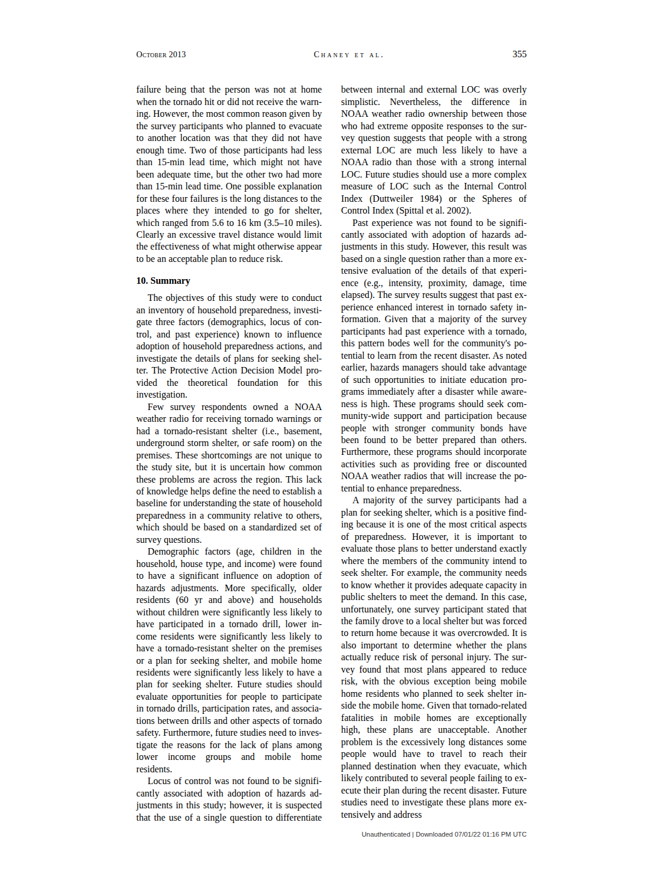October 2013 Chaney et al. 355
failure being that the person was not at home when the tornado hit or did not receive the warning. However, the most common reason given by the survey participants who planned to evacuate to another location was that they did not have enough time. Two of those participants had less than 15-min lead time, which might not have been adequate time, but the other two had more than 15-min lead time. One possible explanation for these four failures is the long distances to the places where they intended to go for shelter, which ranged from 5.6 to 16 km (3.5–10 miles). Clearly an excessive travel distance would limit the effectiveness of what might otherwise appear to be an acceptable plan to reduce risk.
10. Summary
The objectives of this study were to conduct an inventory of household preparedness, investigate three factors (demographics, locus of control, and past experience) known to influence adoption of household preparedness actions, and investigate the details of plans for seeking shelter. The Protective Action Decision Model provided the theoretical foundation for this investigation.
Few survey respondents owned a NOAA weather radio for receiving tornado warnings or had a tornado-resistant shelter (i.e., basement, underground storm shelter, or safe room) on the premises. These shortcomings are not unique to the study site, but it is uncertain how common these problems are across the region. This lack of knowledge helps define the need to establish a baseline for understanding the state of household preparedness in a community relative to others, which should be based on a standardized set of survey questions.
Demographic factors (age, children in the household, house type, and income) were found to have a significant influence on adoption of hazards adjustments. More specifically, older residents (60 yr and above) and households without children were significantly less likely to have participated in a tornado drill, lower income residents were significantly less likely to have a tornado-resistant shelter on the premises or a plan for seeking shelter, and mobile home residents were significantly less likely to have a plan for seeking shelter. Future studies should evaluate opportunities for people to participate in tornado drills, participation rates, and associations between drills and other aspects of tornado safety. Furthermore, future studies need to investigate the reasons for the lack of plans among lower income groups and mobile home residents.
Locus of control was not found to be significantly associated with adoption of hazards adjustments in this study; however, it is suspected that the use of a single question to differentiate between internal and external LOC was overly simplistic. Nevertheless, the difference in NOAA weather radio ownership between those who had extreme opposite responses to the survey question suggests that people with a strong external LOC are much less likely to have a NOAA radio than those with a strong internal LOC. Future studies should use a more complex measure of LOC such as the Internal Control Index (Duttweiler 1984) or the Spheres of Control Index (Spittal et al. 2002).
Past experience was not found to be significantly associated with adoption of hazards adjustments in this study. However, this result was based on a single question rather than a more extensive evaluation of the details of that experience (e.g., intensity, proximity, damage, time elapsed). The survey results suggest that past experience enhanced interest in tornado safety information. Given that a majority of the survey participants had past experience with a tornado, this pattern bodes well for the community's potential to learn from the recent disaster. As noted earlier, hazards managers should take advantage of such opportunities to initiate education programs immediately after a disaster while awareness is high. These programs should seek community-wide support and participation because people with stronger community bonds have been found to be better prepared than others. Furthermore, these programs should incorporate activities such as providing free or discounted NOAA weather radios that will increase the potential to enhance preparedness.
A majority of the survey participants had a plan for seeking shelter, which is a positive finding because it is one of the most critical aspects of preparedness. However, it is important to evaluate those plans to better understand exactly where the members of the community intend to seek shelter. For example, the community needs to know whether it provides adequate capacity in public shelters to meet the demand. In this case, unfortunately, one survey participant stated that the family drove to a local shelter but was forced to return home because it was overcrowded. It is also important to determine whether the plans actually reduce risk of personal injury. The survey found that most plans appeared to reduce risk, with the obvious exception being mobile home residents who planned to seek shelter inside the mobile home. Given that tornado-related fatalities in mobile homes are exceptionally high, these plans are unacceptable. Another problem is the excessively long distances some people would have to travel to reach their planned destination when they evacuate, which likely contributed to several people failing to execute their plan during the recent disaster. Future studies need to investigate these plans more extensively and address
Unauthenticated | Downloaded 07/01/22 01:16 PM UTC